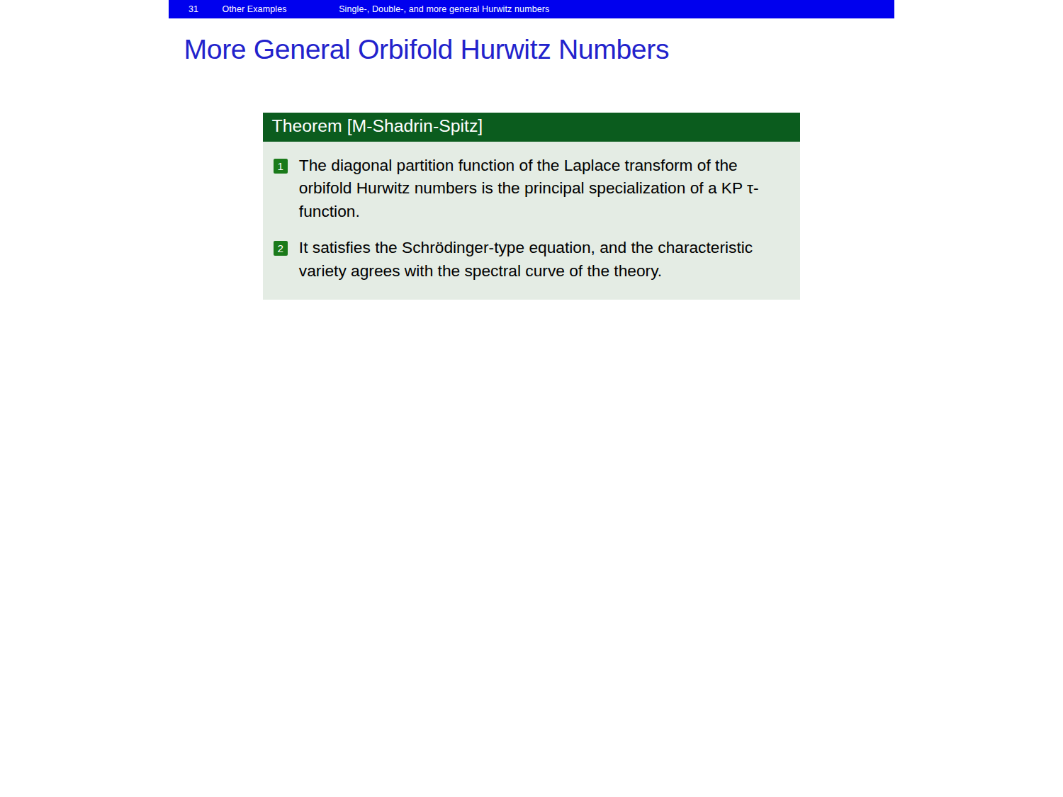31 Other Examples Single-, Double-, and more general Hurwitz numbers
More General Orbifold Hurwitz Numbers
Theorem [M-Shadrin-Spitz]
1 The diagonal partition function of the Laplace transform of the orbifold Hurwitz numbers is the principal specialization of a KP τ-function.
2 It satisfies the Schrödinger-type equation, and the characteristic variety agrees with the spectral curve of the theory.